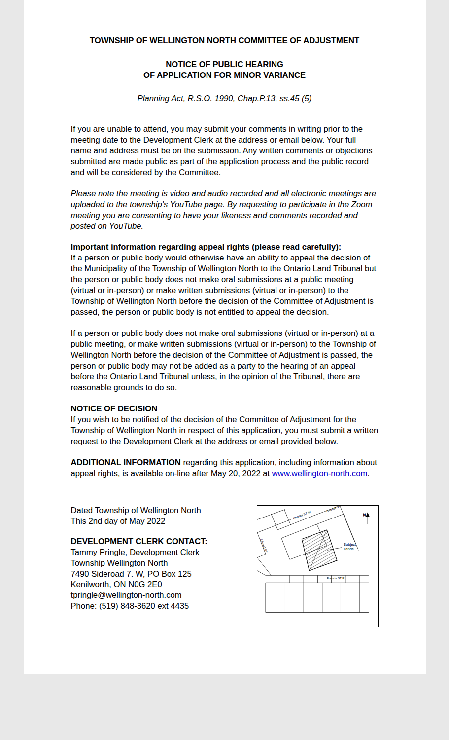TOWNSHIP OF WELLINGTON NORTH COMMITTEE OF ADJUSTMENT
NOTICE OF PUBLIC HEARING
OF APPLICATION FOR MINOR VARIANCE
Planning Act, R.S.O. 1990, Chap.P.13, ss.45 (5)
If you are unable to attend, you may submit your comments in writing prior to the meeting date to the Development Clerk at the address or email below. Your full name and address must be on the submission. Any written comments or objections submitted are made public as part of the application process and the public record and will be considered by the Committee.
Please note the meeting is video and audio recorded and all electronic meetings are uploaded to the township's YouTube page. By requesting to participate in the Zoom meeting you are consenting to have your likeness and comments recorded and posted on YouTube.
Important information regarding appeal rights (please read carefully):
If a person or public body would otherwise have an ability to appeal the decision of the Municipality of the Township of Wellington North to the Ontario Land Tribunal but the person or public body does not make oral submissions at a public meeting (virtual or in-person) or make written submissions (virtual or in-person) to the Township of Wellington North before the decision of the Committee of Adjustment is passed, the person or public body is not entitled to appeal the decision.
If a person or public body does not make oral submissions (virtual or in-person) at a public meeting, or make written submissions (virtual or in-person) to the Township of Wellington North before the decision of the Committee of Adjustment is passed, the person or public body may not be added as a party to the hearing of an appeal before the Ontario Land Tribunal unless, in the opinion of the Tribunal, there are reasonable grounds to do so.
NOTICE OF DECISION
If you wish to be notified of the decision of the Committee of Adjustment for the Township of Wellington North in respect of this application, you must submit a written request to the Development Clerk at the address or email provided below.
ADDITIONAL INFORMATION regarding this application, including information about appeal rights, is available on-line after May 20, 2022 at www.wellington-north.com.
Dated Township of Wellington North
This 2nd day of May 2022
DEVELOPMENT CLERK CONTACT:
Tammy Pringle, Development Clerk
Township Wellington North
7490 Sideroad 7. W, PO Box 125
Kenilworth, ON N0G 2E0
tpringle@wellington-north.com
Phone: (519) 848-3620 ext 4435
N Charles ST W George ST Edward ST Francis ST E Subject Lands